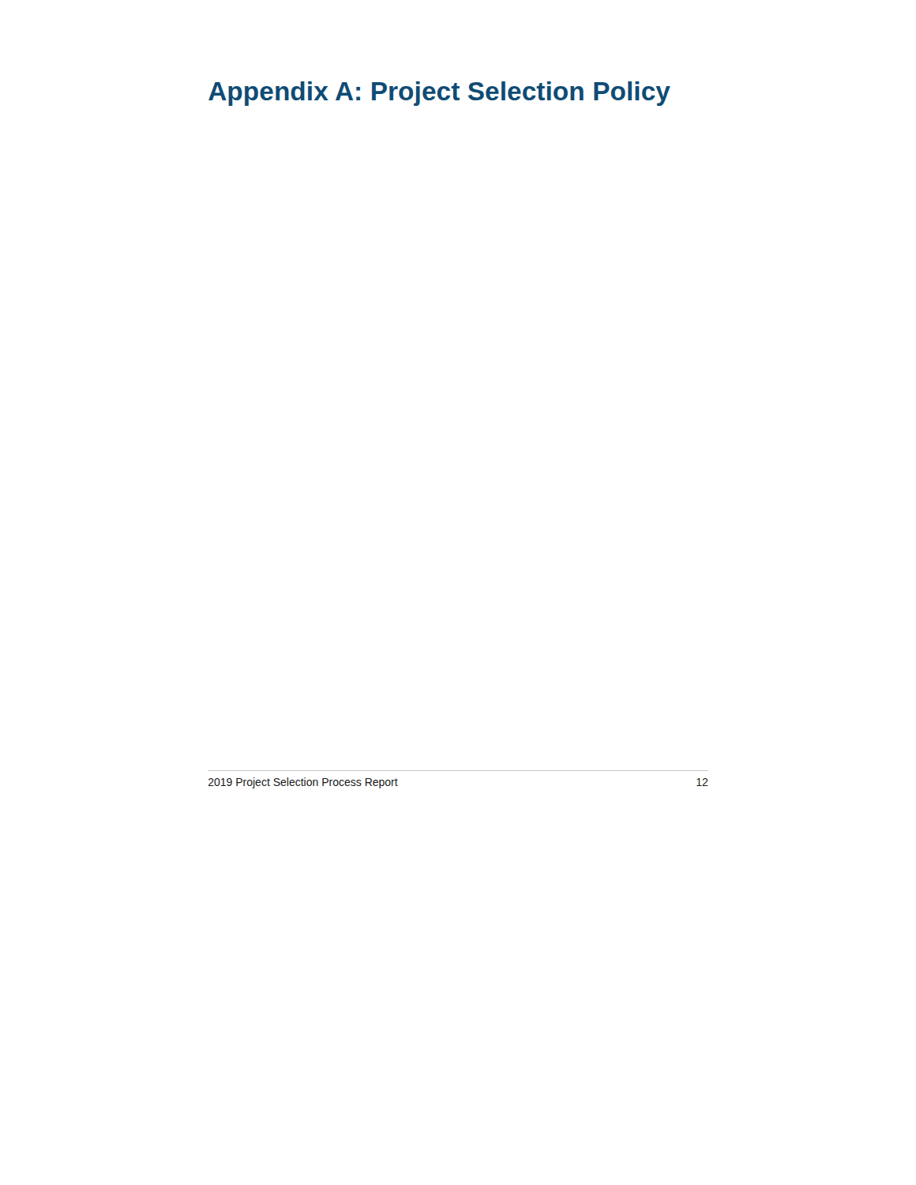Appendix A: Project Selection Policy
2019 Project Selection Process Report 12